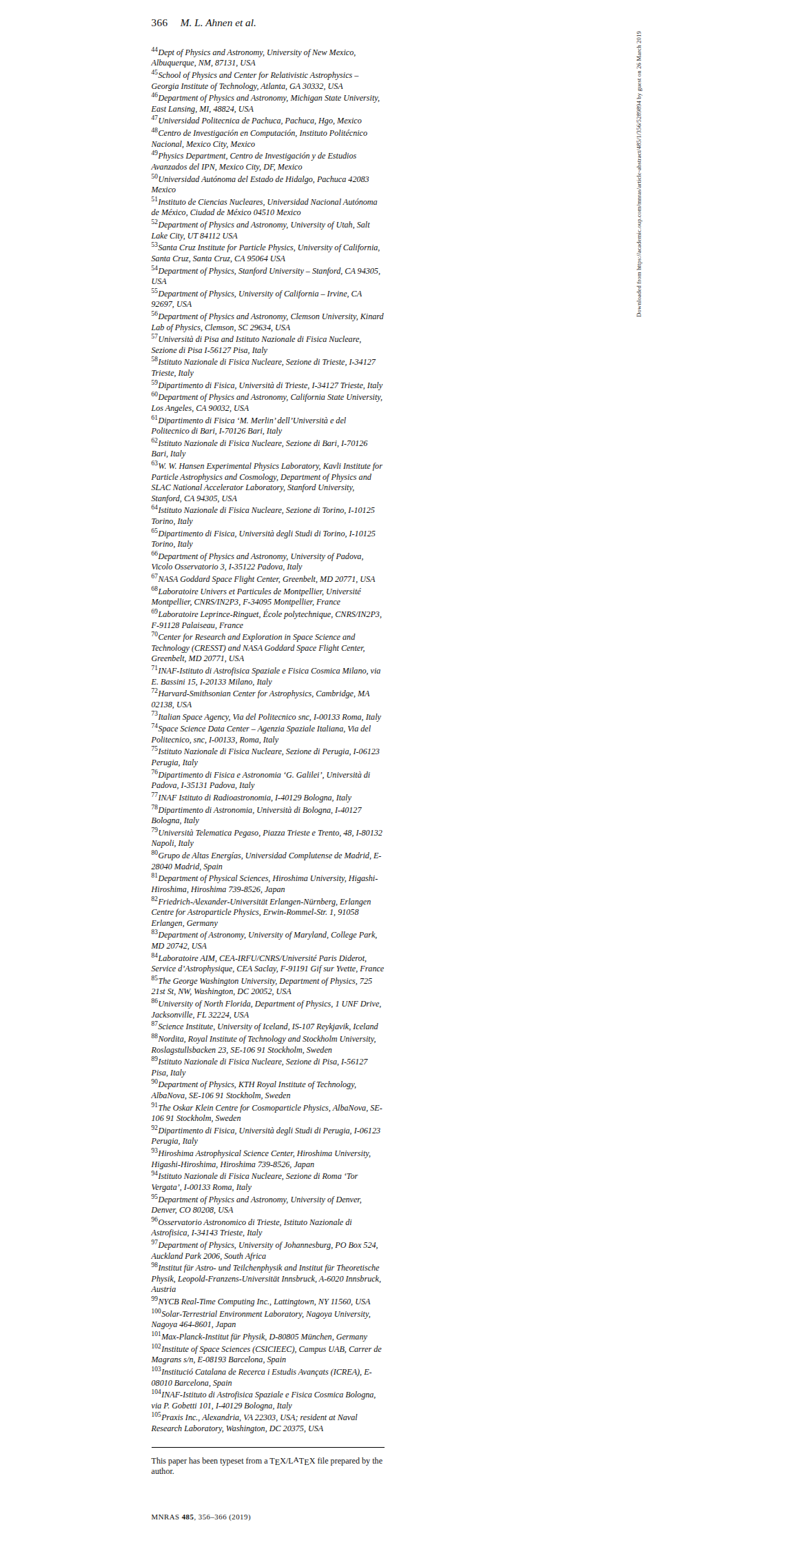Downloaded from https://academic.oup.com/mnras/article-abstract/485/1/356/5289894 by guest on 26 March 2019
366 M. L. Ahnen et al.
44Dept of Physics and Astronomy, University of New Mexico, Albuquerque, NM, 87131, USA
45School of Physics and Center for Relativistic Astrophysics – Georgia Institute of Technology, Atlanta, GA 30332, USA
46Department of Physics and Astronomy, Michigan State University, East Lansing, MI, 48824, USA
47Universidad Politecnica de Pachuca, Pachuca, Hgo, Mexico
48Centro de Investigación en Computación, Instituto Politécnico Nacional, Mexico City, Mexico
49Physics Department, Centro de Investigación y de Estudios Avanzados del IPN, Mexico City, DF, Mexico
50Universidad Autónoma del Estado de Hidalgo, Pachuca 42083 Mexico
51Instituto de Ciencias Nucleares, Universidad Nacional Autónoma de México, Ciudad de México 04510 Mexico
52Department of Physics and Astronomy, University of Utah, Salt Lake City, UT 84112 USA
53Santa Cruz Institute for Particle Physics, University of California, Santa Cruz, Santa Cruz, CA 95064 USA
54Department of Physics, Stanford University – Stanford, CA 94305, USA
55Department of Physics, University of California – Irvine, CA 92697, USA
56Department of Physics and Astronomy, Clemson University, Kinard Lab of Physics, Clemson, SC 29634, USA
57Università di Pisa and Istituto Nazionale di Fisica Nucleare, Sezione di Pisa I-56127 Pisa, Italy
58Istituto Nazionale di Fisica Nucleare, Sezione di Trieste, I-34127 Trieste, Italy
59Dipartimento di Fisica, Università di Trieste, I-34127 Trieste, Italy
60Department of Physics and Astronomy, California State University, Los Angeles, CA 90032, USA
61Dipartimento di Fisica ‘M. Merlin’ dell’Università e del Politecnico di Bari, I-70126 Bari, Italy
62Istituto Nazionale di Fisica Nucleare, Sezione di Bari, I-70126 Bari, Italy
63W. W. Hansen Experimental Physics Laboratory, Kavli Institute for Particle Astrophysics and Cosmology, Department of Physics and SLAC National Accelerator Laboratory, Stanford University, Stanford, CA 94305, USA
64Istituto Nazionale di Fisica Nucleare, Sezione di Torino, I-10125 Torino, Italy
65Dipartimento di Fisica, Università degli Studi di Torino, I-10125 Torino, Italy
66Department of Physics and Astronomy, University of Padova, Vicolo Osservatorio 3, I-35122 Padova, Italy
67NASA Goddard Space Flight Center, Greenbelt, MD 20771, USA
68Laboratoire Univers et Particules de Montpellier, Université Montpellier, CNRS/IN2P3, F-34095 Montpellier, France
69Laboratoire Leprince-Ringuet, École polytechnique, CNRS/IN2P3, F-91128 Palaiseau, France
70Center for Research and Exploration in Space Science and Technology (CRESST) and NASA Goddard Space Flight Center, Greenbelt, MD 20771, USA
71INAF-Istituto di Astrofisica Spaziale e Fisica Cosmica Milano, via E. Bassini 15, I-20133 Milano, Italy
72Harvard-Smithsonian Center for Astrophysics, Cambridge, MA 02138, USA
73Italian Space Agency, Via del Politecnico snc, I-00133 Roma, Italy
74Space Science Data Center – Agenzia Spaziale Italiana, Via del Politecnico, snc, I-00133, Roma, Italy
75Istituto Nazionale di Fisica Nucleare, Sezione di Perugia, I-06123 Perugia, Italy
76Dipartimento di Fisica e Astronomia ‘G. Galilei’, Università di Padova, I-35131 Padova, Italy
77INAF Istituto di Radioastronomia, I-40129 Bologna, Italy
78Dipartimento di Astronomia, Università di Bologna, I-40127 Bologna, Italy
79Università Telematica Pegaso, Piazza Trieste e Trento, 48, I-80132 Napoli, Italy
80Grupo de Altas Energías, Universidad Complutense de Madrid, E-28040 Madrid, Spain
81Department of Physical Sciences, Hiroshima University, Higashi-Hiroshima, Hiroshima 739-8526, Japan
82Friedrich-Alexander-Universität Erlangen-Nürnberg, Erlangen Centre for Astroparticle Physics, Erwin-Rommel-Str. 1, 91058 Erlangen, Germany
83Department of Astronomy, University of Maryland, College Park, MD 20742, USA
84Laboratoire AIM, CEA-IRFU/CNRS/Université Paris Diderot, Service d’Astrophysique, CEA Saclay, F-91191 Gif sur Yvette, France
85The George Washington University, Department of Physics, 725 21st St, NW, Washington, DC 20052, USA
86University of North Florida, Department of Physics, 1 UNF Drive, Jacksonville, FL 32224, USA
87Science Institute, University of Iceland, IS-107 Reykjavik, Iceland
88Nordita, Royal Institute of Technology and Stockholm University, Roslagstullsbacken 23, SE-106 91 Stockholm, Sweden
89Istituto Nazionale di Fisica Nucleare, Sezione di Pisa, I-56127 Pisa, Italy
90Department of Physics, KTH Royal Institute of Technology, AlbaNova, SE-106 91 Stockholm, Sweden
91The Oskar Klein Centre for Cosmoparticle Physics, AlbaNova, SE-106 91 Stockholm, Sweden
92Dipartimento di Fisica, Università degli Studi di Perugia, I-06123 Perugia, Italy
93Hiroshima Astrophysical Science Center, Hiroshima University, Higashi-Hiroshima, Hiroshima 739-8526, Japan
94Istituto Nazionale di Fisica Nucleare, Sezione di Roma ‘Tor Vergata’, I-00133 Roma, Italy
95Department of Physics and Astronomy, University of Denver, Denver, CO 80208, USA
96Osservatorio Astronomico di Trieste, Istituto Nazionale di Astrofisica, I-34143 Trieste, Italy
97Department of Physics, University of Johannesburg, PO Box 524, Auckland Park 2006, South Africa
98Institut für Astro- und Teilchenphysik and Institut für Theoretische Physik, Leopold-Franzens-Universität Innsbruck, A-6020 Innsbruck, Austria
99NYCB Real-Time Computing Inc., Lattingtown, NY 11560, USA
100Solar-Terrestrial Environment Laboratory, Nagoya University, Nagoya 464-8601, Japan
101Max-Planck-Institut für Physik, D-80805 München, Germany
102Institute of Space Sciences (CSICIEEC), Campus UAB, Carrer de Magrans s/n, E-08193 Barcelona, Spain
103Institució Catalana de Recerca i Estudis Avançats (ICREA), E-08010 Barcelona, Spain
104INAF-Istituto di Astrofisica Spaziale e Fisica Cosmica Bologna, via P. Gobetti 101, I-40129 Bologna, Italy
105Praxis Inc., Alexandria, VA 22303, USA; resident at Naval Research Laboratory, Washington, DC 20375, USA
This paper has been typeset from a TEX/LATEX file prepared by the author.
MNRAS 485, 356–366 (2019)